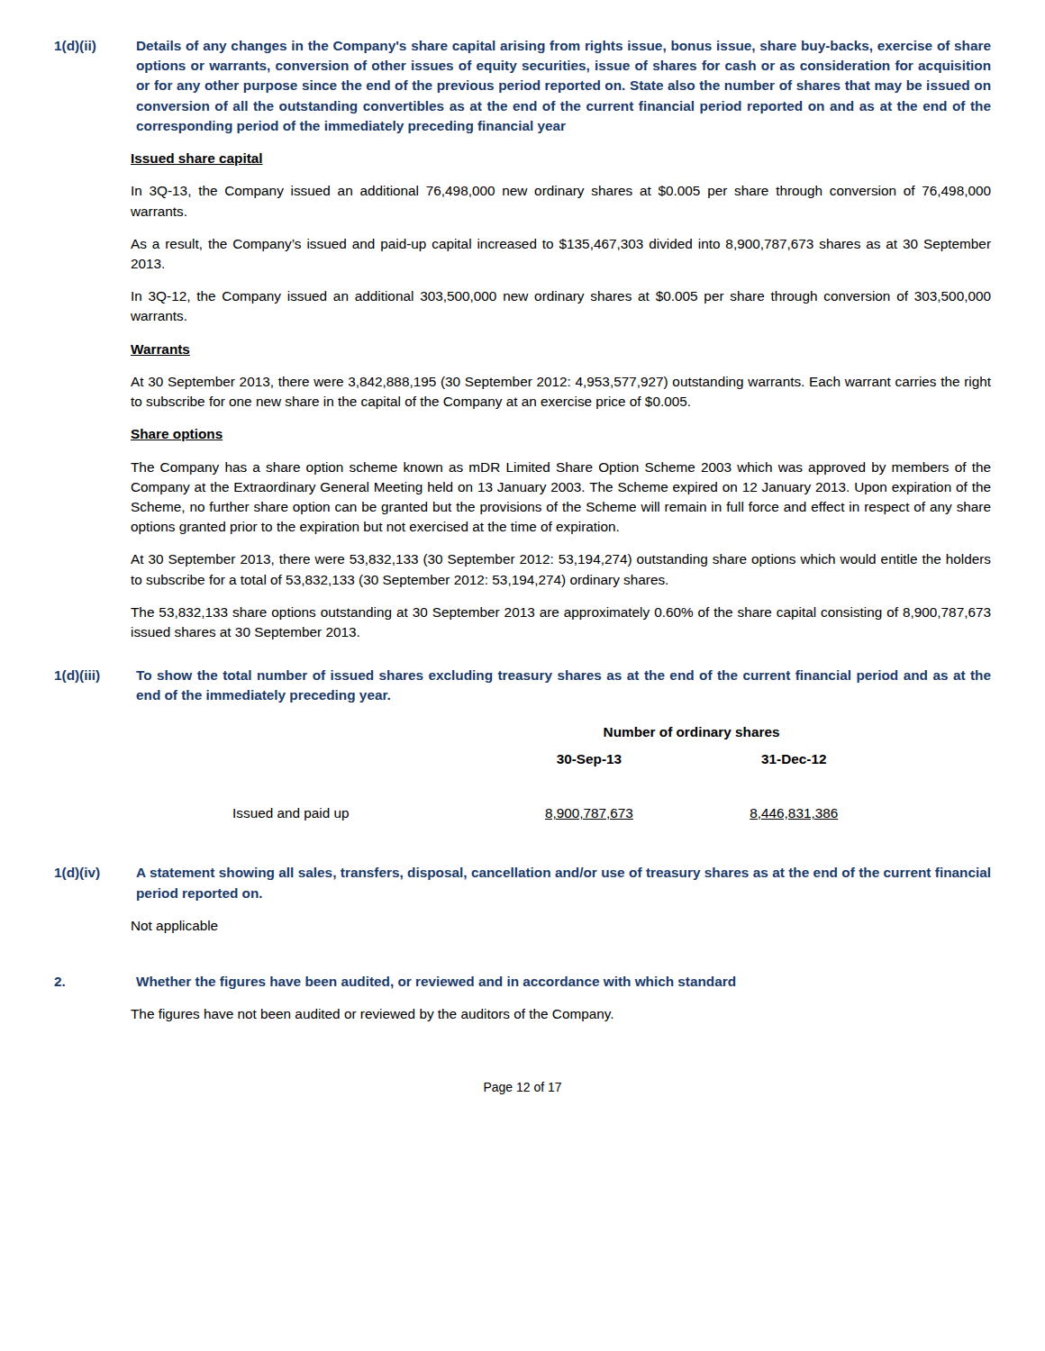1(d)(ii)
Details of any changes in the Company's share capital arising from rights issue, bonus issue, share buy-backs, exercise of share options or warrants, conversion of other issues of equity securities, issue of shares for cash or as consideration for acquisition or for any other purpose since the end of the previous period reported on. State also the number of shares that may be issued on conversion of all the outstanding convertibles as at the end of the current financial period reported on and as at the end of the corresponding period of the immediately preceding financial year
Issued share capital
In 3Q-13, the Company issued an additional 76,498,000 new ordinary shares at $0.005 per share through conversion of 76,498,000 warrants.
As a result, the Company’s issued and paid-up capital increased to $135,467,303 divided into 8,900,787,673 shares as at 30 September 2013.
In 3Q-12, the Company issued an additional 303,500,000 new ordinary shares at $0.005 per share through conversion of 303,500,000 warrants.
Warrants
At 30 September 2013, there were 3,842,888,195 (30 September 2012: 4,953,577,927) outstanding warrants. Each warrant carries the right to subscribe for one new share in the capital of the Company at an exercise price of $0.005.
Share options
The Company has a share option scheme known as mDR Limited Share Option Scheme 2003 which was approved by members of the Company at the Extraordinary General Meeting held on 13 January 2003. The Scheme expired on 12 January 2013. Upon expiration of the Scheme, no further share option can be granted but the provisions of the Scheme will remain in full force and effect in respect of any share options granted prior to the expiration but not exercised at the time of expiration.
At 30 September 2013, there were 53,832,133 (30 September 2012: 53,194,274) outstanding share options which would entitle the holders to subscribe for a total of 53,832,133 (30 September 2012: 53,194,274) ordinary shares.
The 53,832,133 share options outstanding at 30 September 2013 are approximately 0.60% of the share capital consisting of 8,900,787,673 issued shares at 30 September 2013.
1(d)(iii)
To show the total number of issued shares excluding treasury shares as at the end of the current financial period and as at the end of the immediately preceding year.
| | Number of ordinary shares |
| | 30-Sep-13 | 31-Dec-12 |
| Issued and paid up | 8,900,787,673 | 8,446,831,386 |
1(d)(iv)
A statement showing all sales, transfers, disposal, cancellation and/or use of treasury shares as at the end of the current financial period reported on.
Not applicable
2.
Whether the figures have been audited, or reviewed and in accordance with which standard
The figures have not been audited or reviewed by the auditors of the Company.
Page 12 of 17